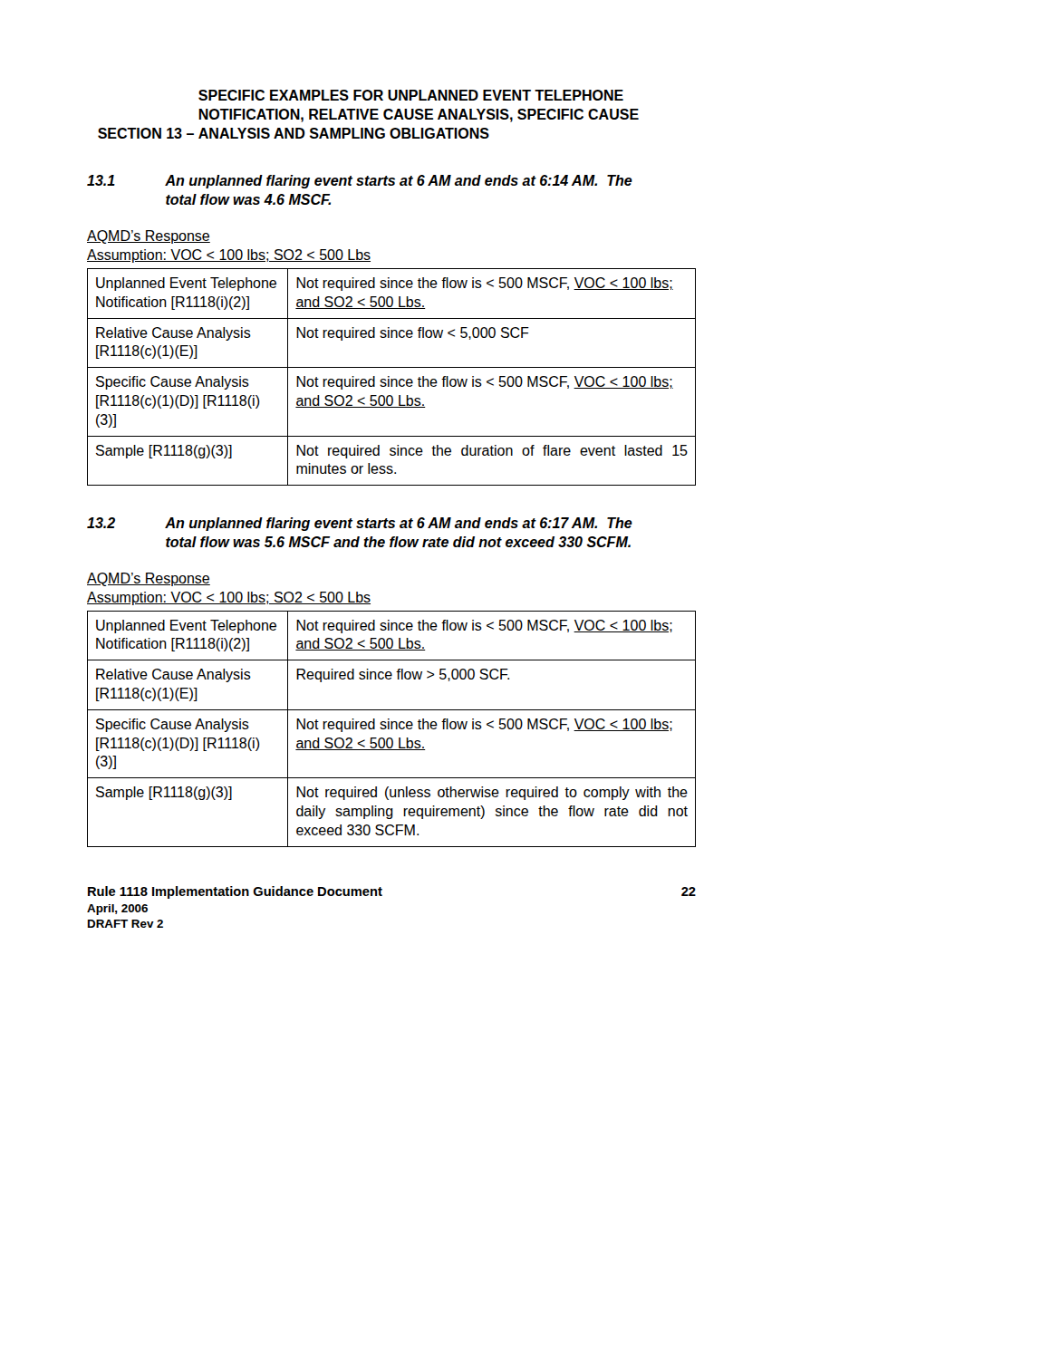SECTION 13 – SPECIFIC EXAMPLES FOR UNPLANNED EVENT TELEPHONE NOTIFICATION, RELATIVE CAUSE ANALYSIS, SPECIFIC CAUSE ANALYSIS AND SAMPLING OBLIGATIONS
13.1 An unplanned flaring event starts at 6 AM and ends at 6:14 AM. The total flow was 4.6 MSCF.
AQMD’s Response
Assumption: VOC < 100 lbs; SO2 < 500 Lbs
| Unplanned Event Telephone Notification [R1118(i)(2)] | Not required since the flow is < 500 MSCF, VOC < 100 lbs; and SO2 < 500 Lbs. |
| Relative Cause Analysis [R1118(c)(1)(E)] | Not required since flow < 5,000 SCF |
| Specific Cause Analysis [R1118(c)(1)(D)] [R1118(i)(3)] | Not required since the flow is < 500 MSCF, VOC < 100 lbs; and SO2 < 500 Lbs. |
| Sample [R1118(g)(3)] | Not required since the duration of flare event lasted 15 minutes or less. |
13.2 An unplanned flaring event starts at 6 AM and ends at 6:17 AM. The total flow was 5.6 MSCF and the flow rate did not exceed 330 SCFM.
AQMD’s Response
Assumption: VOC < 100 lbs; SO2 < 500 Lbs
| Unplanned Event Telephone Notification [R1118(i)(2)] | Not required since the flow is < 500 MSCF, VOC < 100 lbs; and SO2 < 500 Lbs. |
| Relative Cause Analysis [R1118(c)(1)(E)] | Required since flow > 5,000 SCF. |
| Specific Cause Analysis [R1118(c)(1)(D)] [R1118(i)(3)] | Not required since the flow is < 500 MSCF, VOC < 100 lbs; and SO2 < 500 Lbs. |
| Sample [R1118(g)(3)] | Not required (unless otherwise required to comply with the daily sampling requirement) since the flow rate did not exceed 330 SCFM. |
Rule 1118 Implementation Guidance Document
April, 2006
DRAFT Rev 2
22